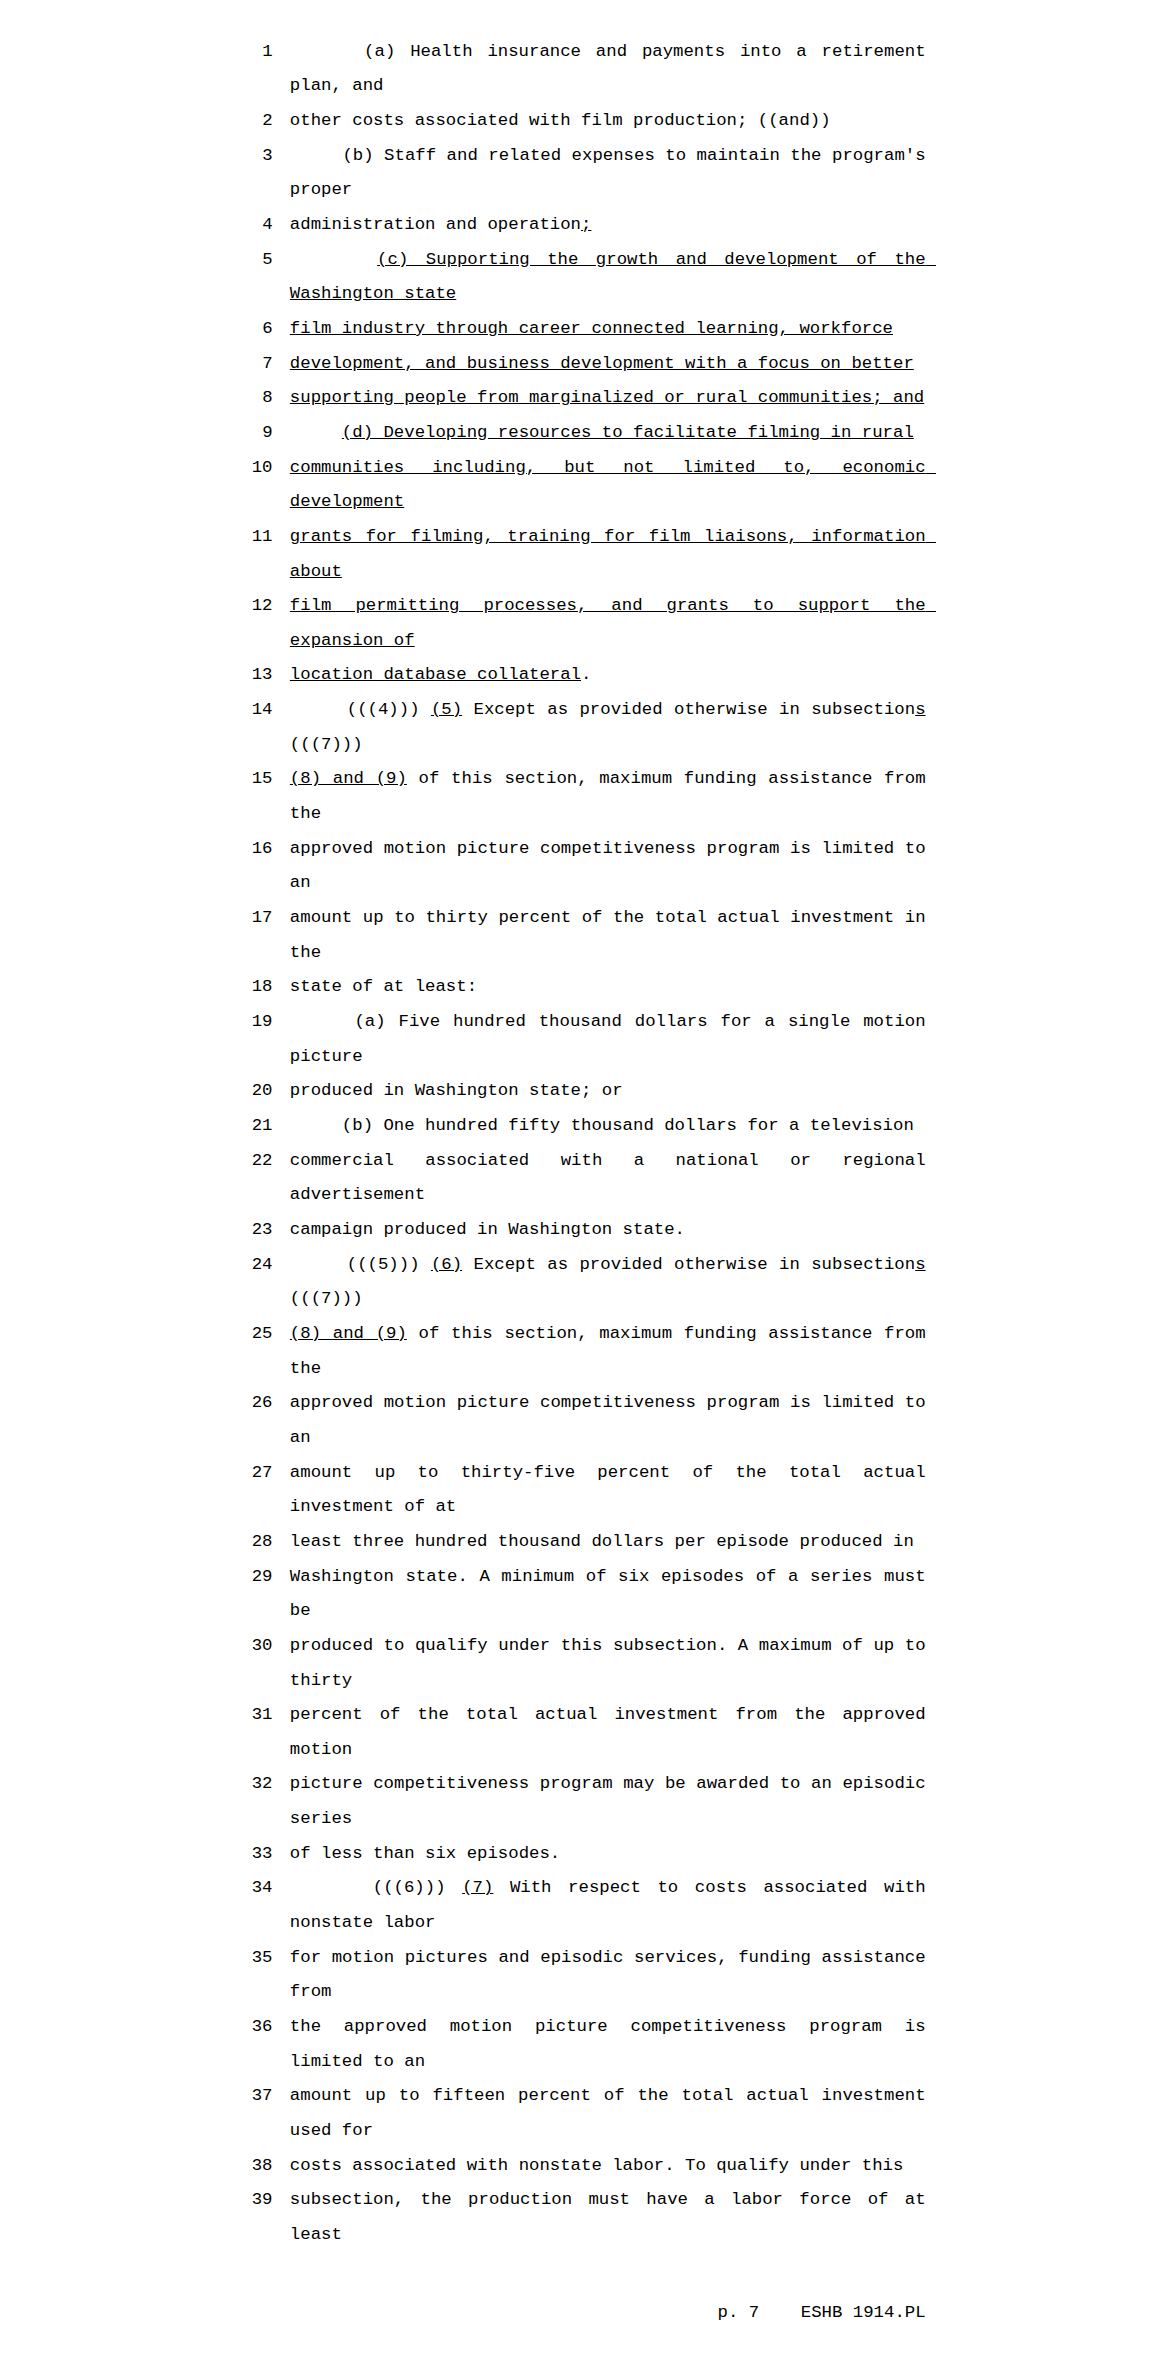(a) Health insurance and payments into a retirement plan, and
other costs associated with film production; ((and))
(b) Staff and related expenses to maintain the program's proper
administration and operation;
(c) Supporting the growth and development of the Washington state
film industry through career connected learning, workforce
development, and business development with a focus on better
supporting people from marginalized or rural communities; and
(d) Developing resources to facilitate filming in rural
communities including, but not limited to, economic development
grants for filming, training for film liaisons, information about
film permitting processes, and grants to support the expansion of
location database collateral.
(((4))) (5) Except as provided otherwise in subsections (((7)))
(8) and (9) of this section, maximum funding assistance from the
approved motion picture competitiveness program is limited to an
amount up to thirty percent of the total actual investment in the
state of at least:
(a) Five hundred thousand dollars for a single motion picture
produced in Washington state; or
(b) One hundred fifty thousand dollars for a television
commercial associated with a national or regional advertisement
campaign produced in Washington state.
(((5))) (6) Except as provided otherwise in subsections (((7)))
(8) and (9) of this section, maximum funding assistance from the
approved motion picture competitiveness program is limited to an
amount up to thirty-five percent of the total actual investment of at
least three hundred thousand dollars per episode produced in
Washington state. A minimum of six episodes of a series must be
produced to qualify under this subsection. A maximum of up to thirty
percent of the total actual investment from the approved motion
picture competitiveness program may be awarded to an episodic series
of less than six episodes.
(((6))) (7) With respect to costs associated with nonstate labor
for motion pictures and episodic services, funding assistance from
the approved motion picture competitiveness program is limited to an
amount up to fifteen percent of the total actual investment used for
costs associated with nonstate labor. To qualify under this
subsection, the production must have a labor force of at least
p. 7 ESHB 1914.PL